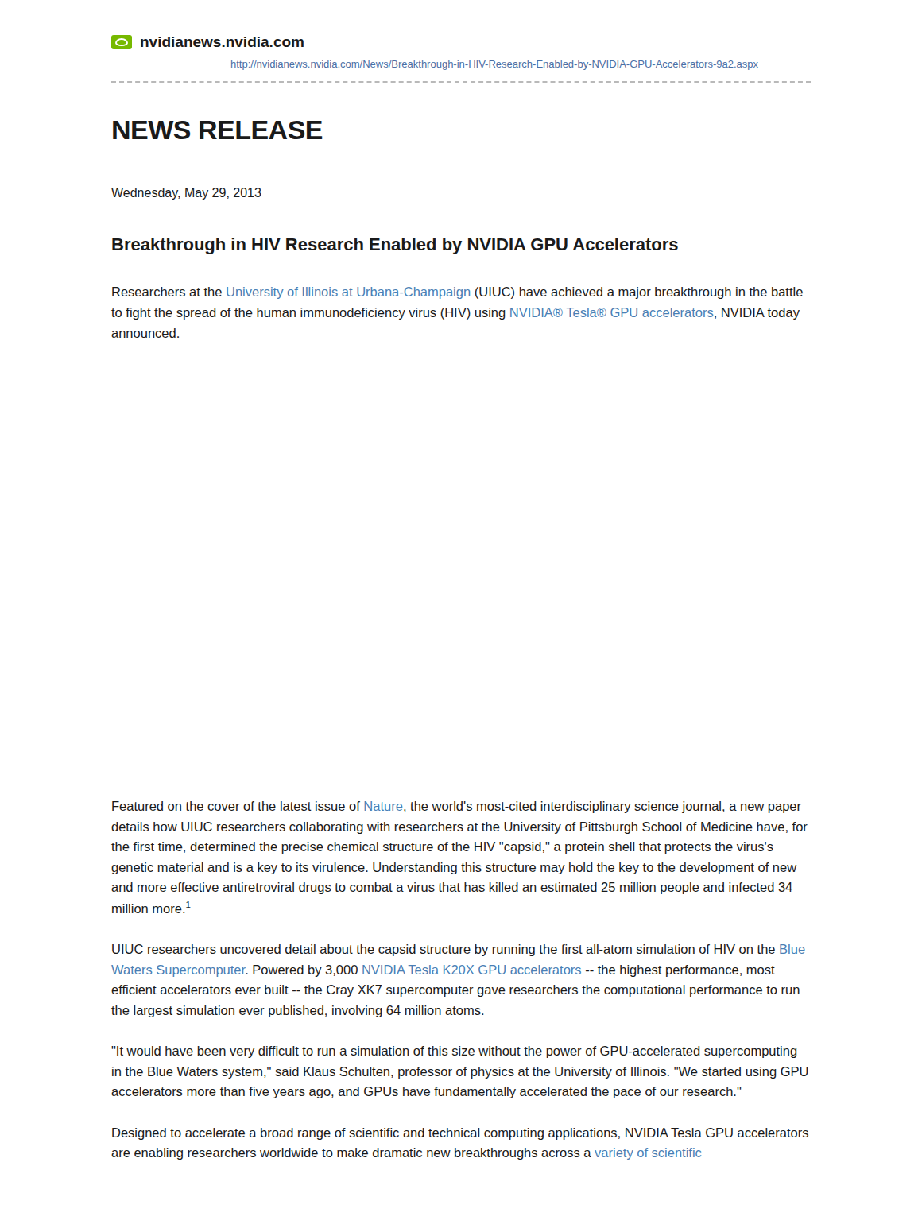nvidianews.nvidia.com
http://nvidianews.nvidia.com/News/Breakthrough-in-HIV-Research-Enabled-by-NVIDIA-GPU-Accelerators-9a2.aspx
NEWS RELEASE
Wednesday, May 29, 2013
Breakthrough in HIV Research Enabled by NVIDIA GPU Accelerators
Researchers at the University of Illinois at Urbana-Champaign (UIUC) have achieved a major breakthrough in the battle to fight the spread of the human immunodeficiency virus (HIV) using NVIDIA® Tesla® GPU accelerators, NVIDIA today announced.
Featured on the cover of the latest issue of Nature, the world's most-cited interdisciplinary science journal, a new paper details how UIUC researchers collaborating with researchers at the University of Pittsburgh School of Medicine have, for the first time, determined the precise chemical structure of the HIV "capsid," a protein shell that protects the virus's genetic material and is a key to its virulence. Understanding this structure may hold the key to the development of new and more effective antiretroviral drugs to combat a virus that has killed an estimated 25 million people and infected 34 million more.1
UIUC researchers uncovered detail about the capsid structure by running the first all-atom simulation of HIV on the Blue Waters Supercomputer. Powered by 3,000 NVIDIA Tesla K20X GPU accelerators -- the highest performance, most efficient accelerators ever built -- the Cray XK7 supercomputer gave researchers the computational performance to run the largest simulation ever published, involving 64 million atoms.
"It would have been very difficult to run a simulation of this size without the power of GPU-accelerated supercomputing in the Blue Waters system," said Klaus Schulten, professor of physics at the University of Illinois. "We started using GPU accelerators more than five years ago, and GPUs have fundamentally accelerated the pace of our research."
Designed to accelerate a broad range of scientific and technical computing applications, NVIDIA Tesla GPU accelerators are enabling researchers worldwide to make dramatic new breakthroughs across a variety of scientific